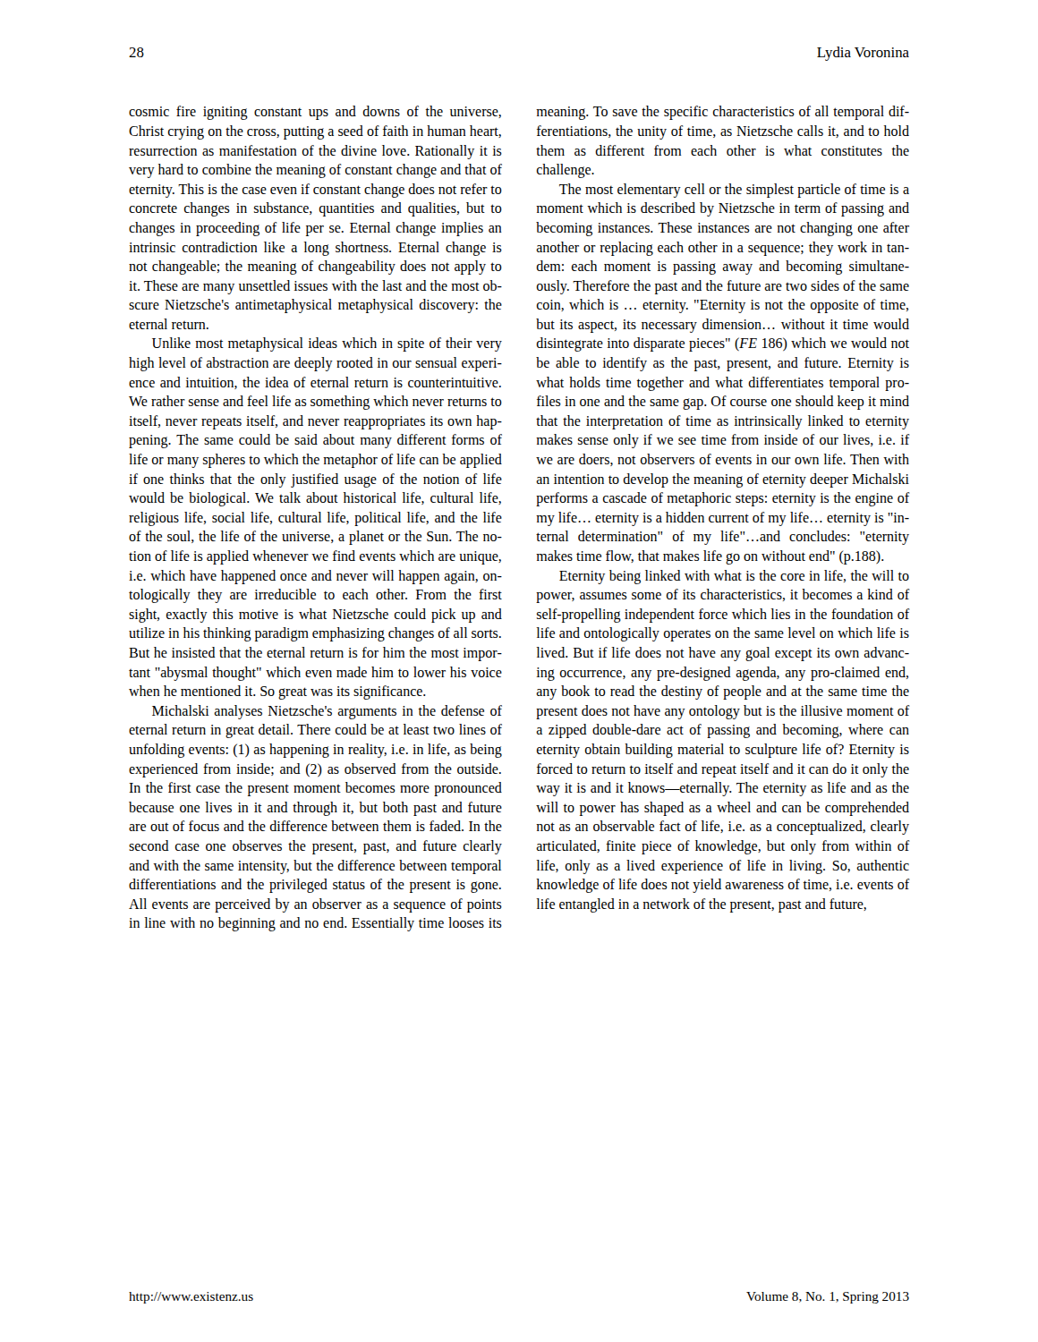28 Lydia Voronina
cosmic fire igniting constant ups and downs of the universe, Christ crying on the cross, putting a seed of faith in human heart, resurrection as manifestation of the divine love. Rationally it is very hard to combine the meaning of constant change and that of eternity. This is the case even if constant change does not refer to concrete changes in substance, quantities and qualities, but to changes in proceeding of life per se. Eternal change implies an intrinsic contradiction like a long shortness. Eternal change is not changeable; the meaning of changeability does not apply to it. These are many unsettled issues with the last and the most obscure Nietzsche's antimetaphysical metaphysical discovery: the eternal return.
Unlike most metaphysical ideas which in spite of their very high level of abstraction are deeply rooted in our sensual experience and intuition, the idea of eternal return is counterintuitive. We rather sense and feel life as something which never returns to itself, never repeats itself, and never reappropriates its own happening. The same could be said about many different forms of life or many spheres to which the metaphor of life can be applied if one thinks that the only justified usage of the notion of life would be biological. We talk about historical life, cultural life, religious life, social life, cultural life, political life, and the life of the soul, the life of the universe, a planet or the Sun. The notion of life is applied whenever we find events which are unique, i.e. which have happened once and never will happen again, ontologically they are irreducible to each other. From the first sight, exactly this motive is what Nietzsche could pick up and utilize in his thinking paradigm emphasizing changes of all sorts. But he insisted that the eternal return is for him the most important "abysmal thought" which even made him to lower his voice when he mentioned it. So great was its significance.
Michalski analyses Nietzsche's arguments in the defense of eternal return in great detail. There could be at least two lines of unfolding events: (1) as happening in reality, i.e. in life, as being experienced from inside; and (2) as observed from the outside. In the first case the present moment becomes more pronounced because one lives in it and through it, but both past and future are out of focus and the difference between them is faded. In the second case one observes the present, past, and future clearly and with the same intensity, but the difference between temporal differentiations and the privileged status of the present is gone. All events are perceived by an observer as a sequence of points in line with no beginning and no end. Essentially time looses its meaning. To save the specific characteristics of all temporal differentiations, the unity of time, as Nietzsche calls it, and to hold them as different from each other is what constitutes the challenge.
The most elementary cell or the simplest particle of time is a moment which is described by Nietzsche in term of passing and becoming instances. These instances are not changing one after another or replacing each other in a sequence; they work in tandem: each moment is passing away and becoming simultaneously. Therefore the past and the future are two sides of the same coin, which is … eternity. "Eternity is not the opposite of time, but its aspect, its necessary dimension… without it time would disintegrate into disparate pieces" (FE 186) which we would not be able to identify as the past, present, and future. Eternity is what holds time together and what differentiates temporal profiles in one and the same gap. Of course one should keep it mind that the interpretation of time as intrinsically linked to eternity makes sense only if we see time from inside of our lives, i.e. if we are doers, not observers of events in our own life. Then with an intention to develop the meaning of eternity deeper Michalski performs a cascade of metaphoric steps: eternity is the engine of my life… eternity is a hidden current of my life… eternity is "internal determination" of my life"…and concludes: "eternity makes time flow, that makes life go on without end" (p.188).
Eternity being linked with what is the core in life, the will to power, assumes some of its characteristics, it becomes a kind of self-propelling independent force which lies in the foundation of life and ontologically operates on the same level on which life is lived. But if life does not have any goal except its own advancing occurrence, any pre-designed agenda, any pro-claimed end, any book to read the destiny of people and at the same time the present does not have any ontology but is the illusive moment of a zipped double-dare act of passing and becoming, where can eternity obtain building material to sculpture life of? Eternity is forced to return to itself and repeat itself and it can do it only the way it is and it knows—eternally. The eternity as life and as the will to power has shaped as a wheel and can be comprehended not as an observable fact of life, i.e. as a conceptualized, clearly articulated, finite piece of knowledge, but only from within of life, only as a lived experience of life in living. So, authentic knowledge of life does not yield awareness of time, i.e. events of life entangled in a network of the present, past and future,
http://www.existenz.us Volume 8, No. 1, Spring 2013